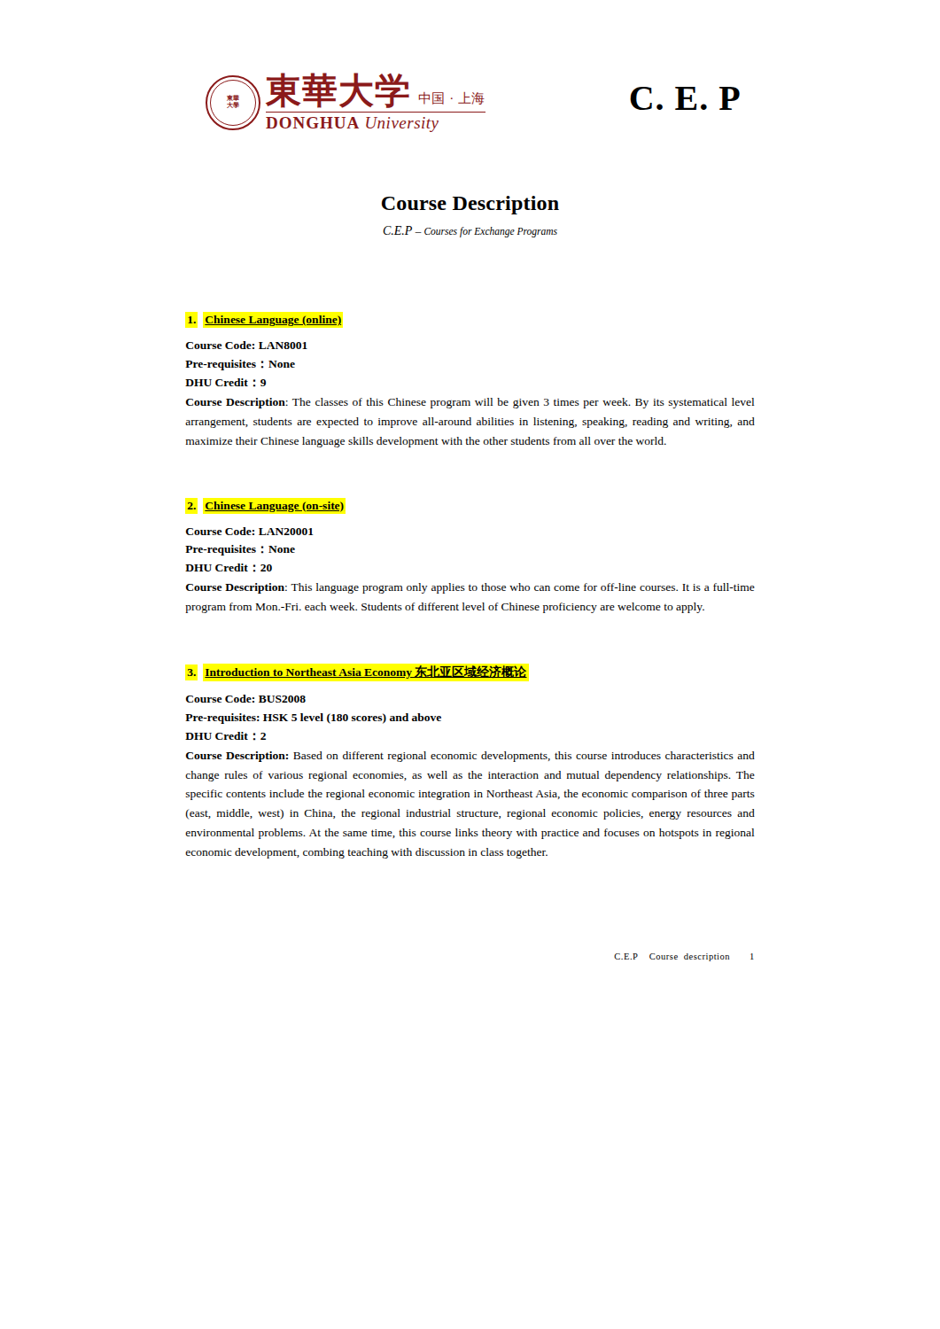東華
大學
東華大学 中国 · 上海
DONGHUA University
C. E. P
Course Description
C.E.P – Courses for Exchange Programs
1. Chinese Language (online)
Course Code: LAN8001
Pre-requisites：None
DHU Credit：9
Course Description: The classes of this Chinese program will be given 3 times per week. By its systematical level arrangement, students are expected to improve all-around abilities in listening, speaking, reading and writing, and maximize their Chinese language skills development with the other students from all over the world.
2. Chinese Language (on-site)
Course Code: LAN20001
Pre-requisites：None
DHU Credit：20
Course Description: This language program only applies to those who can come for off-line courses. It is a full-time program from Mon.-Fri. each week. Students of different level of Chinese proficiency are welcome to apply.
3. Introduction to Northeast Asia Economy 东北亚区域经济概论
Course Code: BUS2008
Pre-requisites: HSK 5 level (180 scores) and above
DHU Credit：2
Course Description: Based on different regional economic developments, this course introduces characteristics and change rules of various regional economies, as well as the interaction and mutual dependency relationships. The specific contents include the regional economic integration in Northeast Asia, the economic comparison of three parts (east, middle, west) in China, the regional industrial structure, regional economic policies, energy resources and environmental problems. At the same time, this course links theory with practice and focuses on hotspots in regional economic development, combing teaching with discussion in class together.
C.E.P Course description1